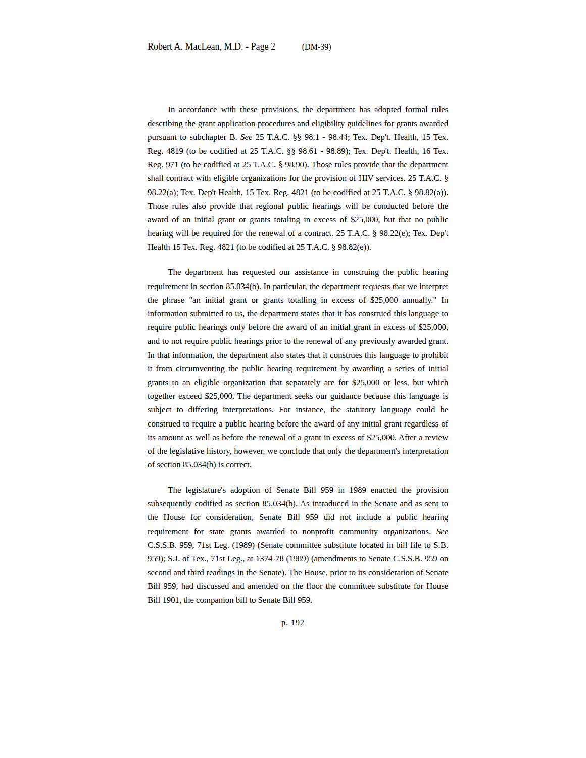Robert A. MacLean, M.D. - Page 2(DM-39)
In accordance with these provisions, the department has adopted formal rules describing the grant application procedures and eligibility guidelines for grants awarded pursuant to subchapter B. See 25 T.A.C. §§ 98.1 - 98.44; Tex. Dep't. Health, 15 Tex. Reg. 4819 (to be codified at 25 T.A.C. §§ 98.61 - 98.89); Tex. Dep't. Health, 16 Tex. Reg. 971 (to be codified at 25 T.A.C. § 98.90). Those rules provide that the department shall contract with eligible organizations for the provision of HIV services. 25 T.A.C. § 98.22(a); Tex. Dep't Health, 15 Tex. Reg. 4821 (to be codified at 25 T.A.C. § 98.82(a)). Those rules also provide that regional public hearings will be conducted before the award of an initial grant or grants totaling in excess of $25,000, but that no public hearing will be required for the renewal of a contract. 25 T.A.C. § 98.22(e); Tex. Dep't Health 15 Tex. Reg. 4821 (to be codified at 25 T.A.C. § 98.82(e)).
The department has requested our assistance in construing the public hearing requirement in section 85.034(b). In particular, the department requests that we interpret the phrase "an initial grant or grants totalling in excess of $25,000 annually." In information submitted to us, the department states that it has construed this language to require public hearings only before the award of an initial grant in excess of $25,000, and to not require public hearings prior to the renewal of any previously awarded grant. In that information, the department also states that it construes this language to prohibit it from circumventing the public hearing requirement by awarding a series of initial grants to an eligible organization that separately are for $25,000 or less, but which together exceed $25,000. The department seeks our guidance because this language is subject to differing interpretations. For instance, the statutory language could be construed to require a public hearing before the award of any initial grant regardless of its amount as well as before the renewal of a grant in excess of $25,000. After a review of the legislative history, however, we conclude that only the department's interpretation of section 85.034(b) is correct.
The legislature's adoption of Senate Bill 959 in 1989 enacted the provision subsequently codified as section 85.034(b). As introduced in the Senate and as sent to the House for consideration, Senate Bill 959 did not include a public hearing requirement for state grants awarded to nonprofit community organizations. See C.S.S.B. 959, 71st Leg. (1989) (Senate committee substitute located in bill file to S.B. 959); S.J. of Tex., 71st Leg., at 1374-78 (1989) (amendments to Senate C.S.S.B. 959 on second and third readings in the Senate). The House, prior to its consideration of Senate Bill 959, had discussed and amended on the floor the committee substitute for House Bill 1901, the companion bill to Senate Bill 959.
p. 192